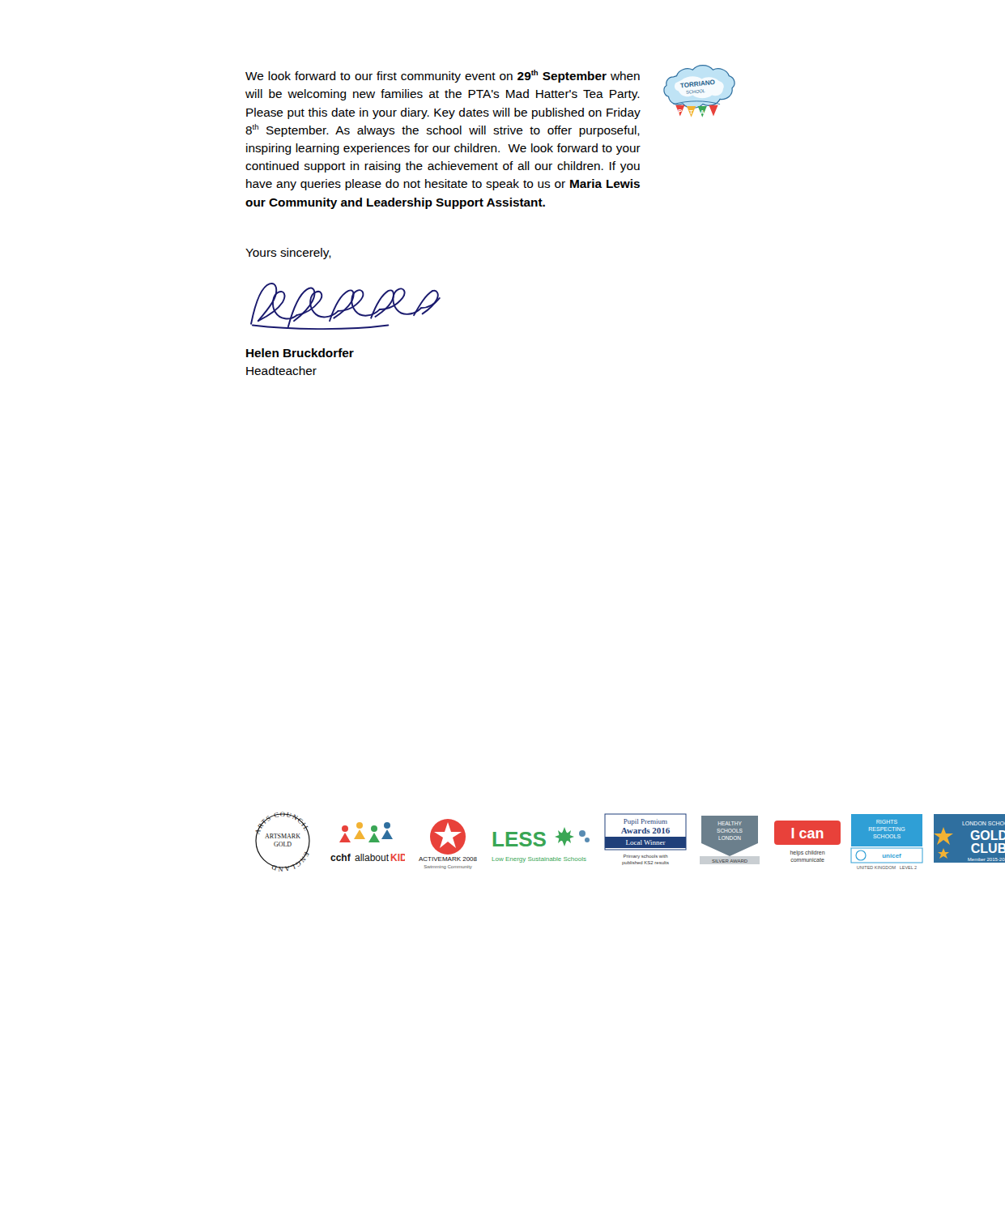We look forward to our first community event on 29th September when will be welcoming new families at the PTA's Mad Hatter's Tea Party. Please put this date in your diary. Key dates will be published on Friday 8th September. As always the school will strive to offer purposeful, inspiring learning experiences for our children. We look forward to your continued support in raising the achievement of all our children. If you have any queries please do not hesitate to speak to us or Maria Lewis our Community and Leadership Support Assistant.
Torriano School PTA TORRIANO SCHOOL P T A
Yours sincerely,
Signature
Helen Bruckdorfer
Headteacher
ARTS COUNCIL ENGLAND ARTSMARK GOLD
cchf allabout KIDS
ACTIVEMARK 2008 Swimming Community
LESS Low Energy Sustainable Schools
Pupil Premium Awards 2016 Local Winner Primary schools with published KS2 results
HEALTHY SCHOOLS LONDON SILVER AWARD
I can helps children communicate
RIGHTS RESPECTING SCHOOLS unicef UNITED KINGDOM LEVEL 2
LONDON SCHOOLS GOLD CLUB Member 2015-2016